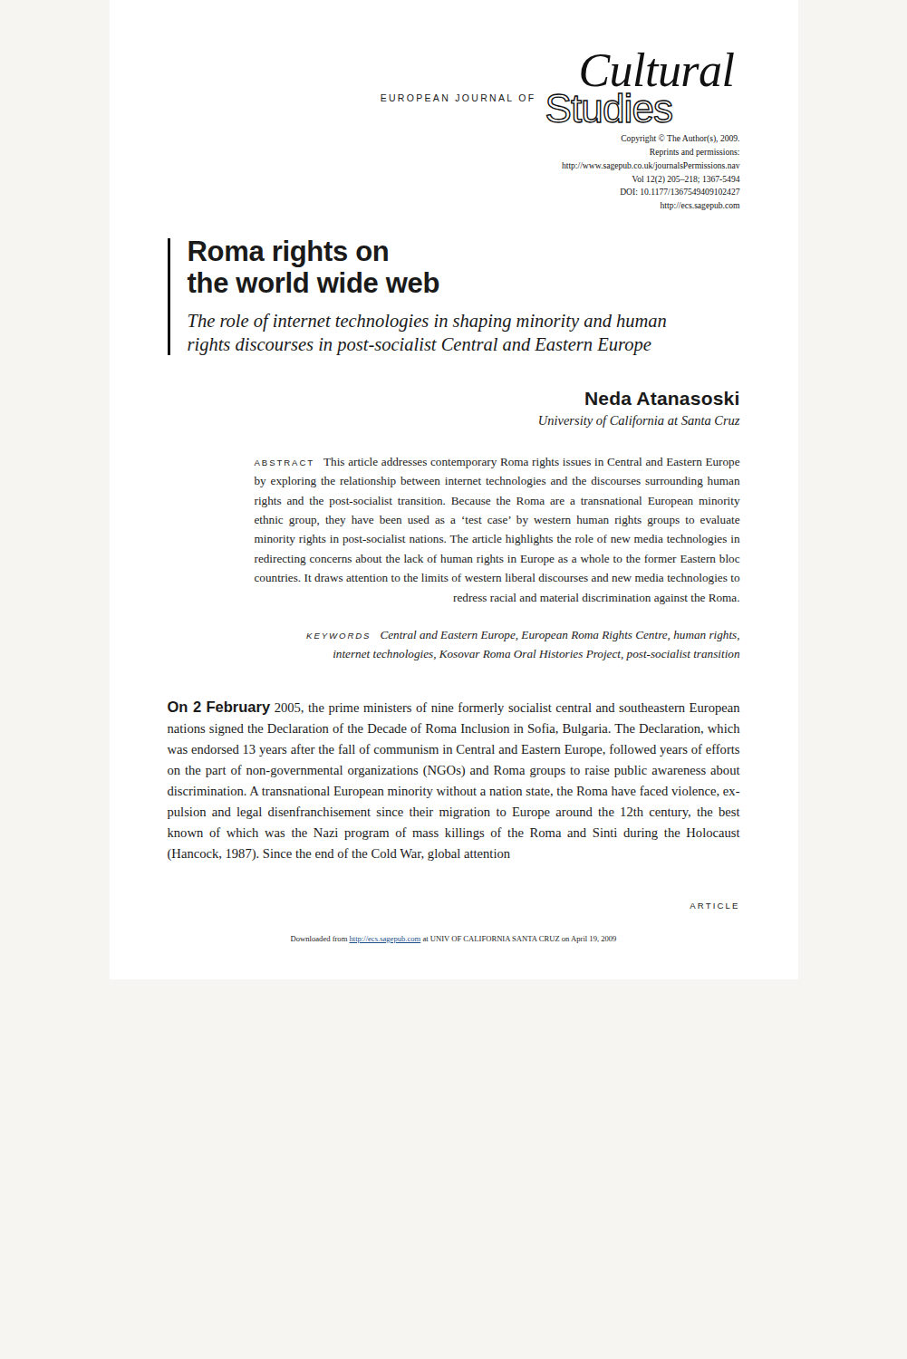European Journal of
Cultural Studies
Copyright © The Author(s), 2009.
Reprints and permissions:
http://www.sagepub.co.uk/journalsPermissions.nav
Vol 12(2) 205–218; 1367-5494
DOI: 10.1177/1367549409102427
http://ecs.sagepub.com
Roma rights on
the world wide web
The role of internet technologies in shaping minority and human rights discourses in post-socialist Central and Eastern Europe
Neda Atanasoski
University of California at Santa Cruz
Abstract This article addresses contemporary Roma rights issues in Central and Eastern Europe by exploring the relationship between internet technologies and the discourses surrounding human rights and the post-socialist transition. Because the Roma are a transnational European minority ethnic group, they have been used as a ‘test case’ by western human rights groups to evaluate minority rights in post-socialist nations. The article highlights the role of new media technologies in redirecting concerns about the lack of human rights in Europe as a whole to the former Eastern bloc countries. It draws attention to the limits of western liberal discourses and new media technologies to redress racial and material discrimination against the Roma.
Keywords Central and Eastern Europe, European Roma Rights Centre, human rights, internet technologies, Kosovar Roma Oral Histories Project, post-socialist transition
On 2 February 2005, the prime ministers of nine formerly socialist central and southeastern European nations signed the Declaration of the Decade of Roma Inclusion in Sofia, Bulgaria. The Declaration, which was endorsed 13 years after the fall of communism in Central and Eastern Europe, followed years of efforts on the part of non-governmental organizations (NGOs) and Roma groups to raise public awareness about discrimination. A transnational European minority without a nation state, the Roma have faced violence, expulsion and legal disenfranchisement since their migration to Europe around the 12th century, the best known of which was the Nazi program of mass killings of the Roma and Sinti during the Holocaust (Hancock, 1987). Since the end of the Cold War, global attention
Article
Downloaded from http://ecs.sagepub.com at UNIV OF CALIFORNIA SANTA CRUZ on April 19, 2009